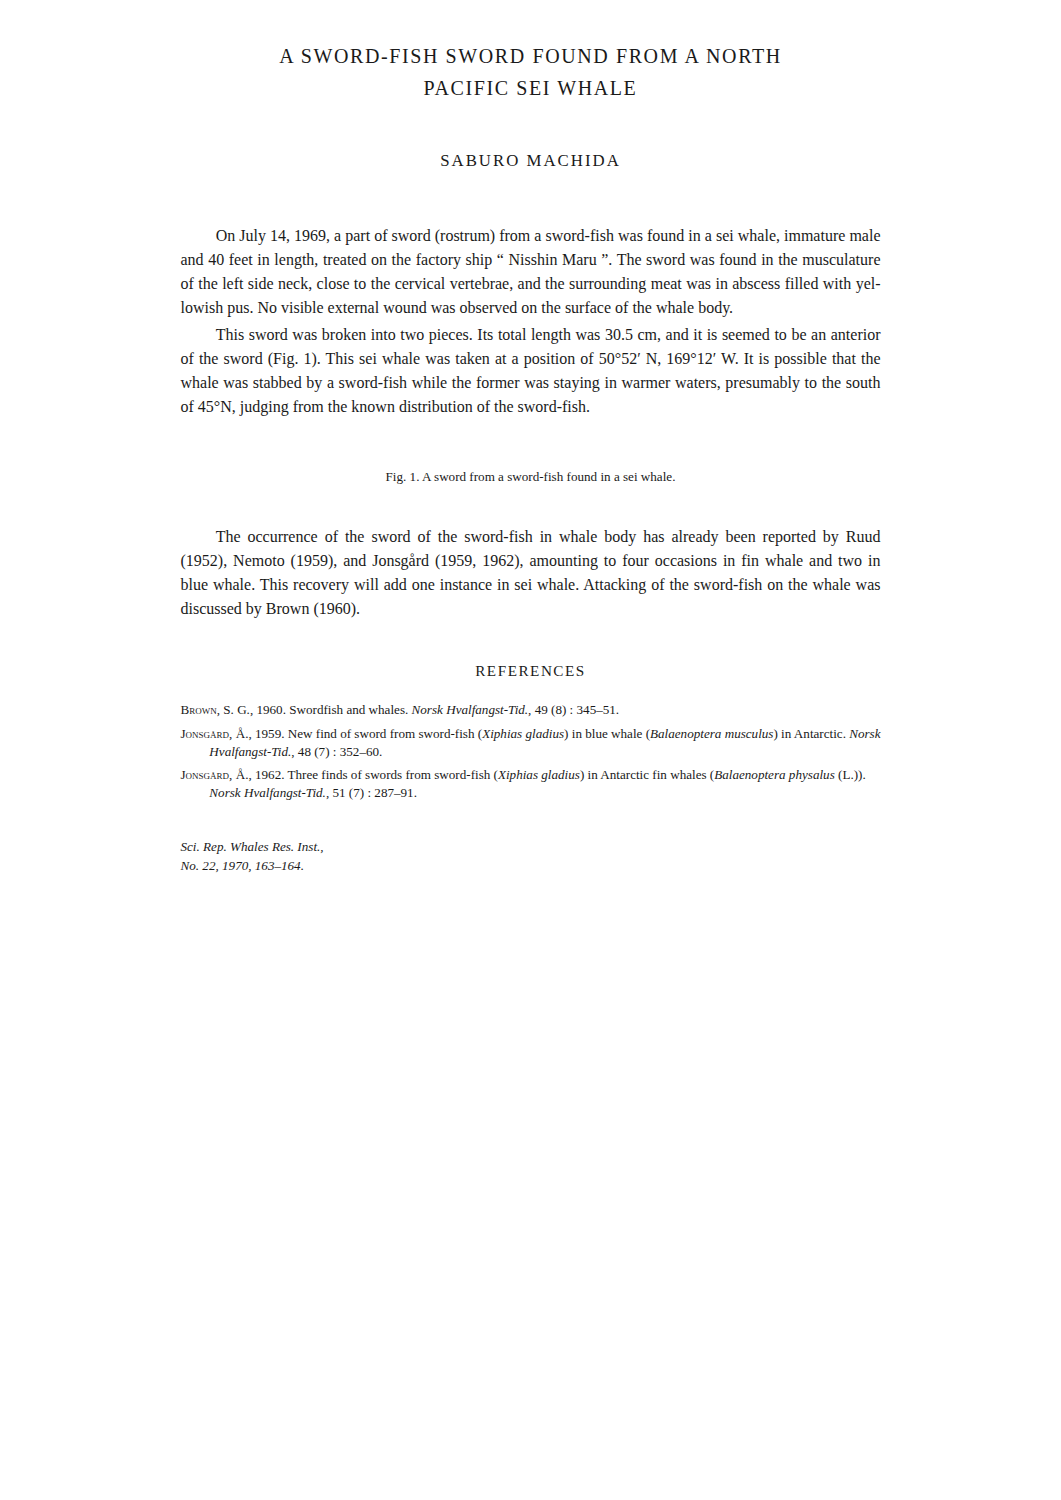A Sword-Fish Sword Found from a North
Pacific Sei Whale
Saburo Machida
On July 14, 1969, a part of sword (rostrum) from a sword-fish was found in a sei whale, immature male and 40 feet in length, treated on the factory ship “ Nisshin Maru ”. The sword was found in the musculature of the left side neck, close to the cervical vertebrae, and the surrounding meat was in abscess filled with yellowish pus. No visible external wound was observed on the surface of the whale body.
This sword was broken into two pieces. Its total length was 30.5 cm, and it is seemed to be an anterior of the sword (Fig. 1). This sei whale was taken at a position of 50°52′ N, 169°12′ W. It is possible that the whale was stabbed by a sword-fish while the former was staying in warmer waters, presumably to the south of 45°N, judging from the known distribution of the sword-fish.
Fig. 1. A sword from a sword-fish found in a sei whale.
The occurrence of the sword of the sword-fish in whale body has already been reported by Ruud (1952), Nemoto (1959), and Jonsgård (1959, 1962), amounting to four occasions in fin whale and two in blue whale. This recovery will add one instance in sei whale. Attacking of the sword-fish on the whale was discussed by Brown (1960).
References
Brown, S. G., 1960. Swordfish and whales. Norsk Hvalfangst-Tid., 49 (8) : 345–51.
Jonsgård, Å., 1959. New find of sword from sword-fish (Xiphias gladius) in blue whale (Balaenoptera musculus) in Antarctic. Norsk Hvalfangst-Tid., 48 (7) : 352–60.
Jonsgård, Å., 1962. Three finds of swords from sword-fish (Xiphias gladius) in Antarctic fin whales (Balaenoptera physalus (L.)). Norsk Hvalfangst-Tid., 51 (7) : 287–91.
Sci. Rep. Whales Res. Inst., No. 22, 1970, 163–164.